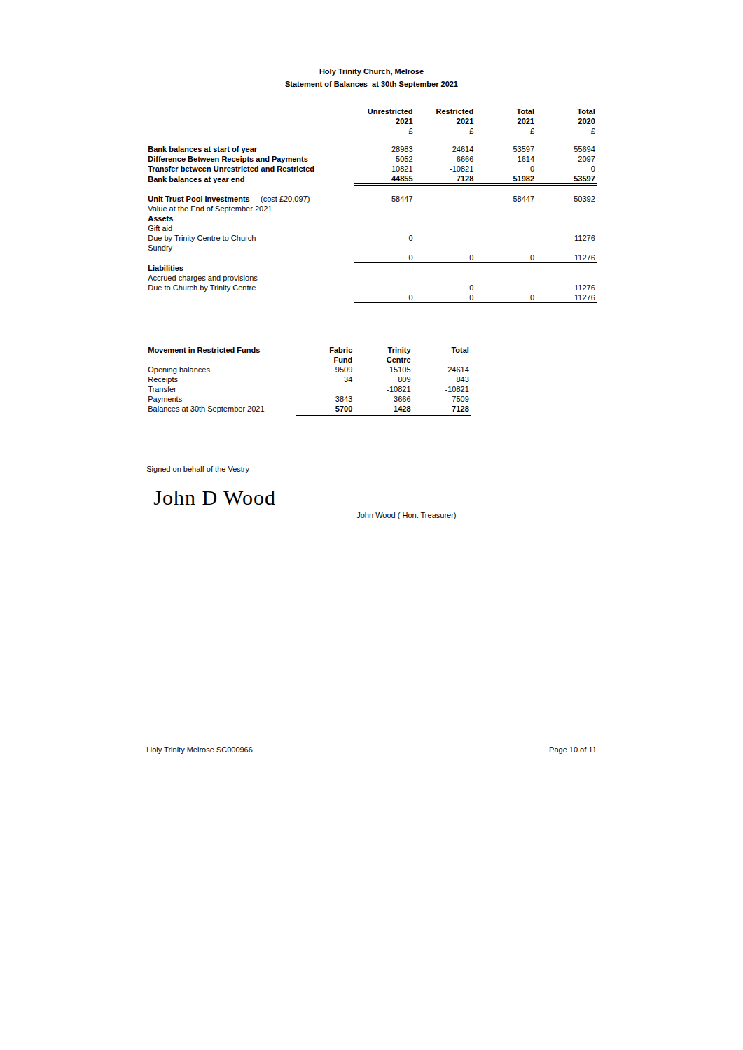Holy Trinity Church, Melrose
Statement of Balances at 30th September 2021
| | Unrestricted | Restricted | Total | Total |
| | 2021 | 2021 | 2021 | 2020 |
| | £ | £ | £ | £ |
| Bank balances at start of year | 28983 | 24614 | 53597 | 55694 |
| Difference Between Receipts and Payments | 5052 | -6666 | -1614 | -2097 |
| Transfer between Unrestricted and Restricted | 10821 | -10821 | 0 | 0 |
| Bank balances at year end | 44855 | 7128 | 51982 | 53597 |
| Unit Trust Pool Investments (cost £20,097) | 58447 | | 58447 | 50392 |
| Value at the End of September 2021 | | | | |
| Assets | | | | |
| Gift aid | | | | |
| Due by Trinity Centre to Church | 0 | | | 11276 |
| Sundry | | | | |
| | 0 | 0 | 0 | 11276 |
| Liabilities | | | | |
| Accrued charges and provisions | | | | |
| Due to Church by Trinity Centre | | 0 | | 11276 |
| | 0 | 0 | 0 | 11276 |
| Movement in Restricted Funds | Fabric | Trinity | Total |
| | Fund | Centre | |
| Opening balances | 9509 | 15105 | 24614 |
| Receipts | 34 | 809 | 843 |
| Transfer | | -10821 | -10821 |
| Payments | 3843 | 3666 | 7509 |
| Balances at 30th September 2021 | 5700 | 1428 | 7128 |
Signed on behalf of the Vestry
John D Wood
John Wood ( Hon. Treasurer)
Holy Trinity Melrose SC000966 Page 10 of 11